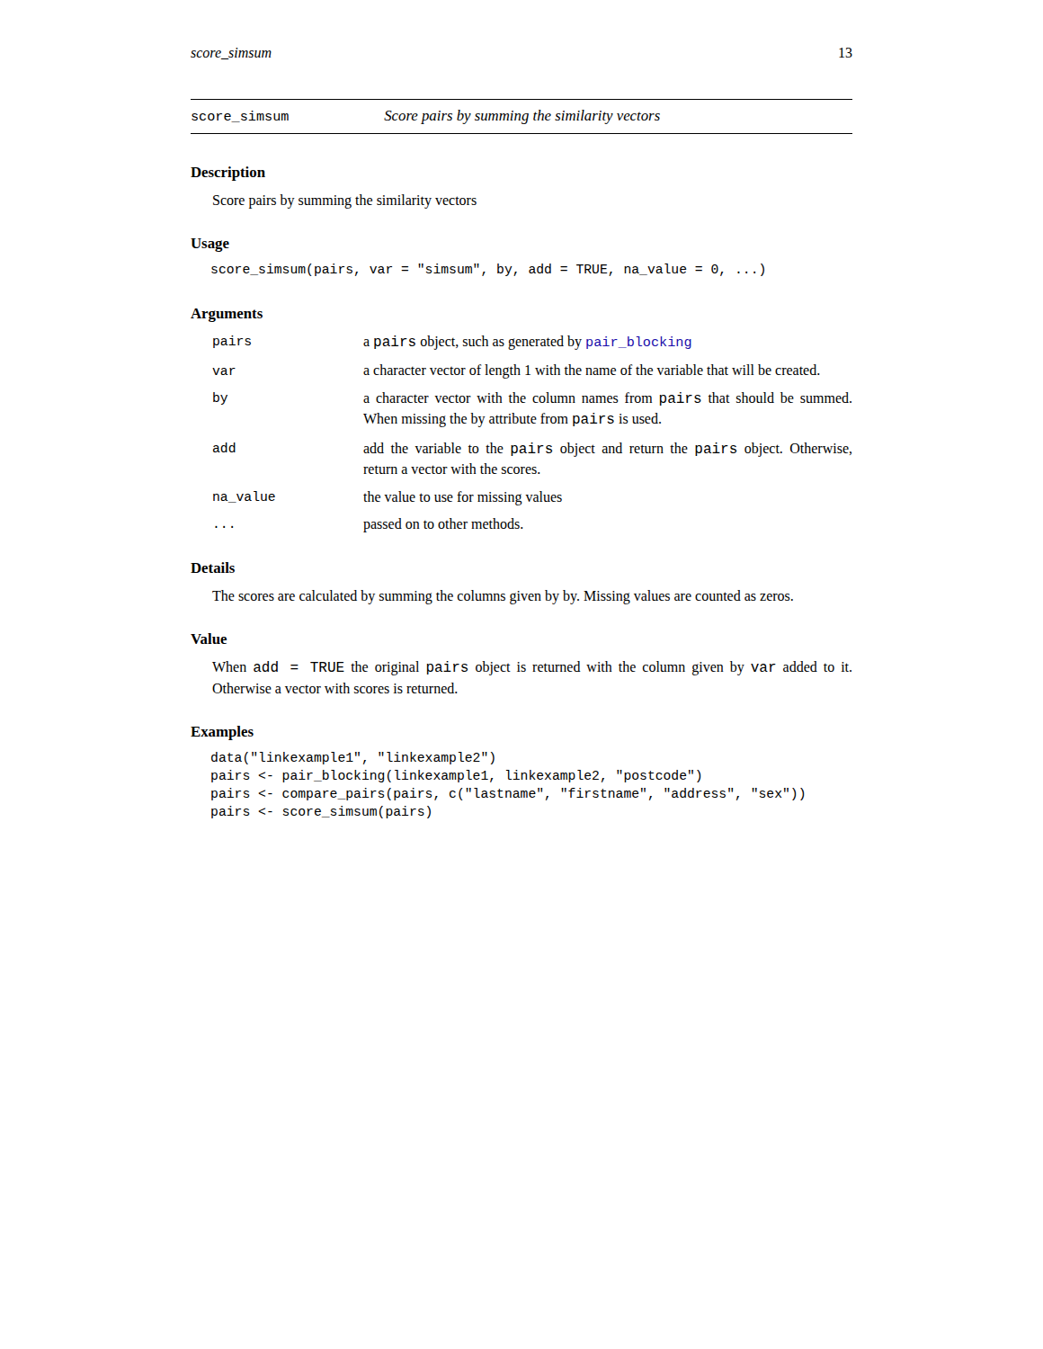score_simsum 13
score_simsum Score pairs by summing the similarity vectors
Description
Score pairs by summing the similarity vectors
Usage
score_simsum(pairs, var = "simsum", by, add = TRUE, na_value = 0, ...)
Arguments
pairs
a pairs object, such as generated by pair_blocking
var
a character vector of length 1 with the name of the variable that will be created.
by
a character vector with the column names from pairs that should be summed. When missing the by attribute from pairs is used.
add
add the variable to the pairs object and return the pairs object. Otherwise, return a vector with the scores.
na_value
the value to use for missing values
...
passed on to other methods.
Details
The scores are calculated by summing the columns given by by. Missing values are counted as zeros.
Value
When add = TRUE the original pairs object is returned with the column given by var added to it. Otherwise a vector with scores is returned.
Examples
data("linkexample1", "linkexample2")
pairs <- pair_blocking(linkexample1, linkexample2, "postcode")
pairs <- compare_pairs(pairs, c("lastname", "firstname", "address", "sex"))
pairs <- score_simsum(pairs)